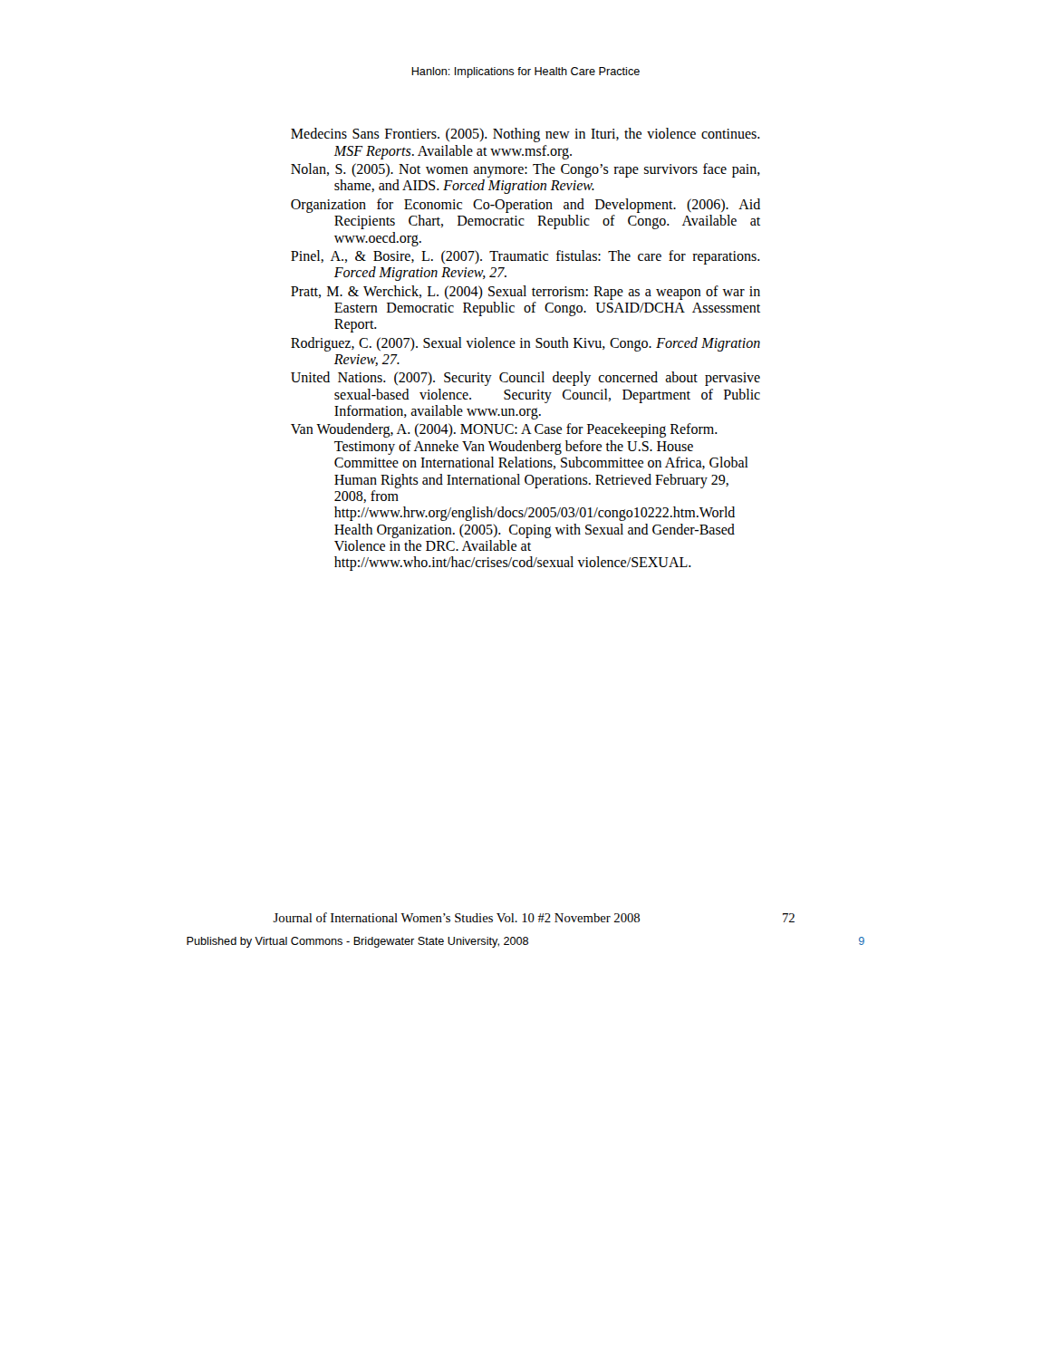Hanlon: Implications for Health Care Practice
Medecins Sans Frontiers. (2005). Nothing new in Ituri, the violence continues. MSF Reports. Available at www.msf.org.
Nolan, S. (2005). Not women anymore: The Congo’s rape survivors face pain, shame, and AIDS. Forced Migration Review.
Organization for Economic Co-Operation and Development. (2006). Aid Recipients Chart, Democratic Republic of Congo. Available at www.oecd.org.
Pinel, A., & Bosire, L. (2007). Traumatic fistulas: The care for reparations. Forced Migration Review, 27.
Pratt, M. & Werchick, L. (2004) Sexual terrorism: Rape as a weapon of war in Eastern Democratic Republic of Congo. USAID/DCHA Assessment Report.
Rodriguez, C. (2007). Sexual violence in South Kivu, Congo. Forced Migration Review, 27.
United Nations. (2007). Security Council deeply concerned about pervasive sexual-based violence. Security Council, Department of Public Information, available www.un.org.
Van Woudenderg, A. (2004). MONUC: A Case for Peacekeeping Reform. Testimony of Anneke Van Woudenberg before the U.S. House Committee on International Relations, Subcommittee on Africa, Global Human Rights and International Operations. Retrieved February 29, 2008, from http://www.hrw.org/english/docs/2005/03/01/congo10222.htm.World Health Organization. (2005). Coping with Sexual and Gender-Based Violence in the DRC. Available at http://www.who.int/hac/crises/cod/sexual violence/SEXUAL.
Journal of International Women’s Studies Vol. 10 #2 November 2008 72
Published by Virtual Commons - Bridgewater State University, 2008 9